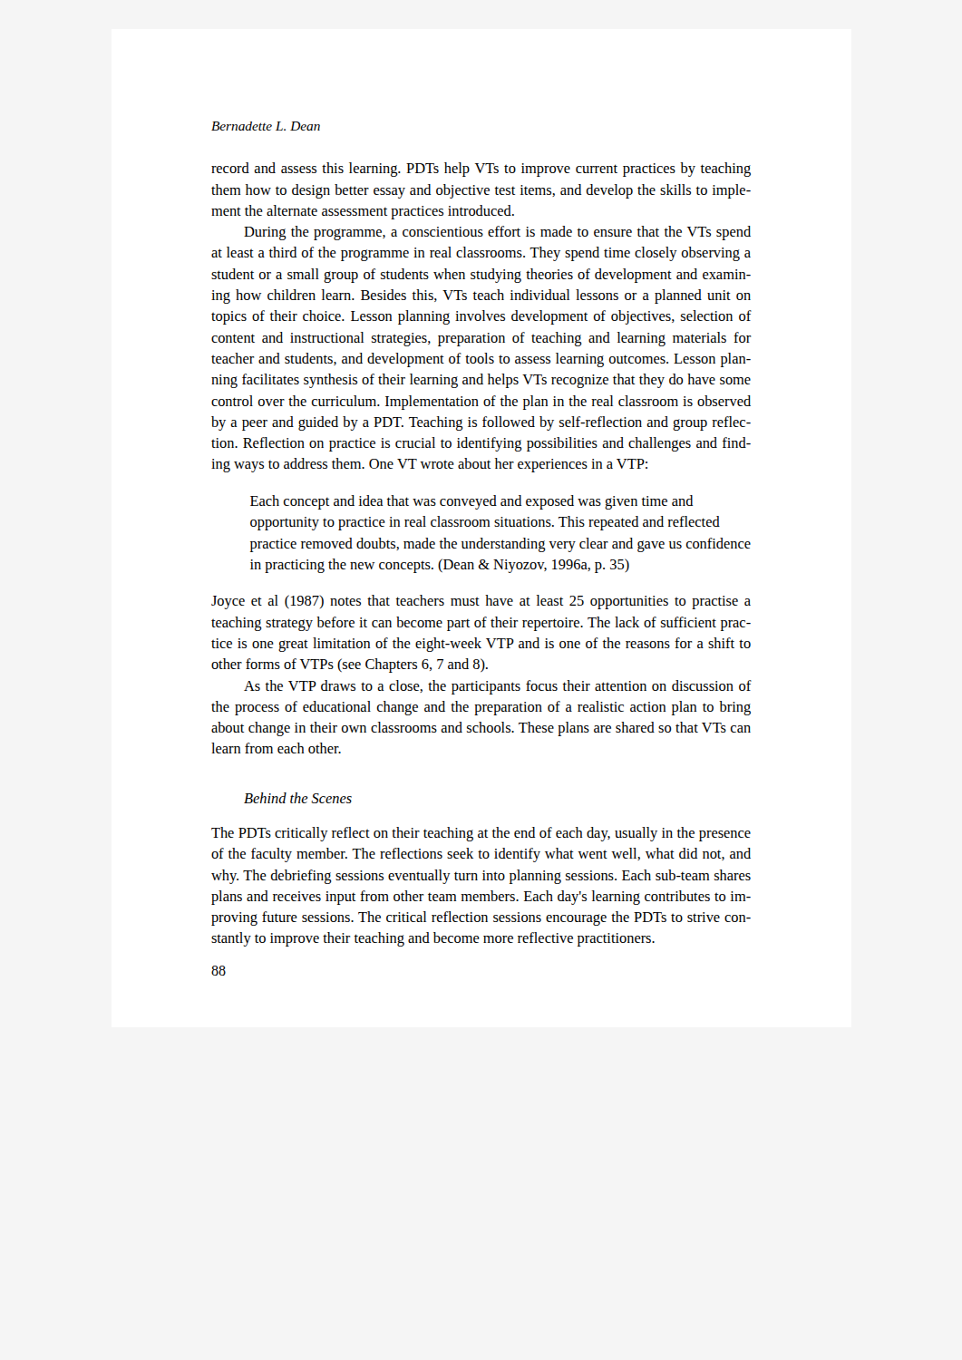Bernadette L. Dean
record and assess this learning. PDTs help VTs to improve current practices by teaching them how to design better essay and objective test items, and develop the skills to implement the alternate assessment practices introduced.
During the programme, a conscientious effort is made to ensure that the VTs spend at least a third of the programme in real classrooms. They spend time closely observing a student or a small group of students when studying theories of development and examining how children learn. Besides this, VTs teach individual lessons or a planned unit on topics of their choice. Lesson planning involves development of objectives, selection of content and instructional strategies, preparation of teaching and learning materials for teacher and students, and development of tools to assess learning outcomes. Lesson planning facilitates synthesis of their learning and helps VTs recognize that they do have some control over the curriculum. Implementation of the plan in the real classroom is observed by a peer and guided by a PDT. Teaching is followed by self-reflection and group reflection. Reflection on practice is crucial to identifying possibilities and challenges and finding ways to address them. One VT wrote about her experiences in a VTP:
Each concept and idea that was conveyed and exposed was given time and opportunity to practice in real classroom situations. This repeated and reflected practice removed doubts, made the understanding very clear and gave us confidence in practicing the new concepts. (Dean & Niyozov, 1996a, p. 35)
Joyce et al (1987) notes that teachers must have at least 25 opportunities to practise a teaching strategy before it can become part of their repertoire. The lack of sufficient practice is one great limitation of the eight-week VTP and is one of the reasons for a shift to other forms of VTPs (see Chapters 6, 7 and 8).
As the VTP draws to a close, the participants focus their attention on discussion of the process of educational change and the preparation of a realistic action plan to bring about change in their own classrooms and schools. These plans are shared so that VTs can learn from each other.
Behind the Scenes
The PDTs critically reflect on their teaching at the end of each day, usually in the presence of the faculty member. The reflections seek to identify what went well, what did not, and why. The debriefing sessions eventually turn into planning sessions. Each sub-team shares plans and receives input from other team members. Each day's learning contributes to improving future sessions. The critical reflection sessions encourage the PDTs to strive constantly to improve their teaching and become more reflective practitioners.
88